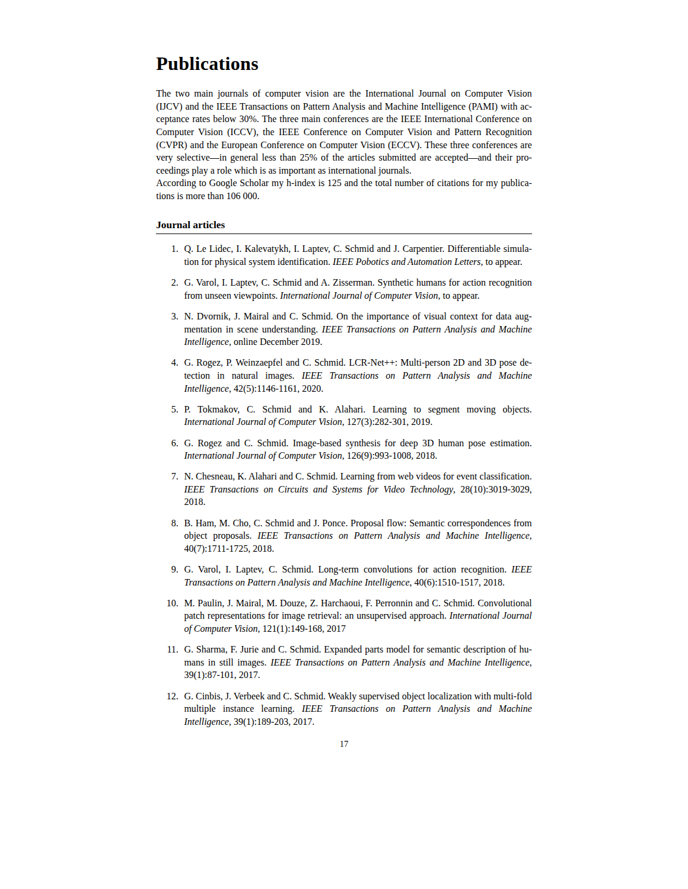Publications
The two main journals of computer vision are the International Journal on Computer Vision (IJCV) and the IEEE Transactions on Pattern Analysis and Machine Intelligence (PAMI) with acceptance rates below 30%. The three main conferences are the IEEE International Conference on Computer Vision (ICCV), the IEEE Conference on Computer Vision and Pattern Recognition (CVPR) and the European Conference on Computer Vision (ECCV). These three conferences are very selective—in general less than 25% of the articles submitted are accepted—and their proceedings play a role which is as important as international journals.
According to Google Scholar my h-index is 125 and the total number of citations for my publications is more than 106 000.
Journal articles
Q. Le Lidec, I. Kalevatykh, I. Laptev, C. Schmid and J. Carpentier. Differentiable simulation for physical system identification. IEEE Pobotics and Automation Letters, to appear.
G. Varol, I. Laptev, C. Schmid and A. Zisserman. Synthetic humans for action recognition from unseen viewpoints. International Journal of Computer Vision, to appear.
N. Dvornik, J. Mairal and C. Schmid. On the importance of visual context for data augmentation in scene understanding. IEEE Transactions on Pattern Analysis and Machine Intelligence, online December 2019.
G. Rogez, P. Weinzaepfel and C. Schmid. LCR-Net++: Multi-person 2D and 3D pose detection in natural images. IEEE Transactions on Pattern Analysis and Machine Intelligence, 42(5):1146-1161, 2020.
P. Tokmakov, C. Schmid and K. Alahari. Learning to segment moving objects. International Journal of Computer Vision, 127(3):282-301, 2019.
G. Rogez and C. Schmid. Image-based synthesis for deep 3D human pose estimation. International Journal of Computer Vision, 126(9):993-1008, 2018.
N. Chesneau, K. Alahari and C. Schmid. Learning from web videos for event classification. IEEE Transactions on Circuits and Systems for Video Technology, 28(10):3019-3029, 2018.
B. Ham, M. Cho, C. Schmid and J. Ponce. Proposal flow: Semantic correspondences from object proposals. IEEE Transactions on Pattern Analysis and Machine Intelligence, 40(7):1711-1725, 2018.
G. Varol, I. Laptev, C. Schmid. Long-term convolutions for action recognition. IEEE Transactions on Pattern Analysis and Machine Intelligence, 40(6):1510-1517, 2018.
M. Paulin, J. Mairal, M. Douze, Z. Harchaoui, F. Perronnin and C. Schmid. Convolutional patch representations for image retrieval: an unsupervised approach. International Journal of Computer Vision, 121(1):149-168, 2017
G. Sharma, F. Jurie and C. Schmid. Expanded parts model for semantic description of humans in still images. IEEE Transactions on Pattern Analysis and Machine Intelligence, 39(1):87-101, 2017.
G. Cinbis, J. Verbeek and C. Schmid. Weakly supervised object localization with multi-fold multiple instance learning. IEEE Transactions on Pattern Analysis and Machine Intelligence, 39(1):189-203, 2017.
17